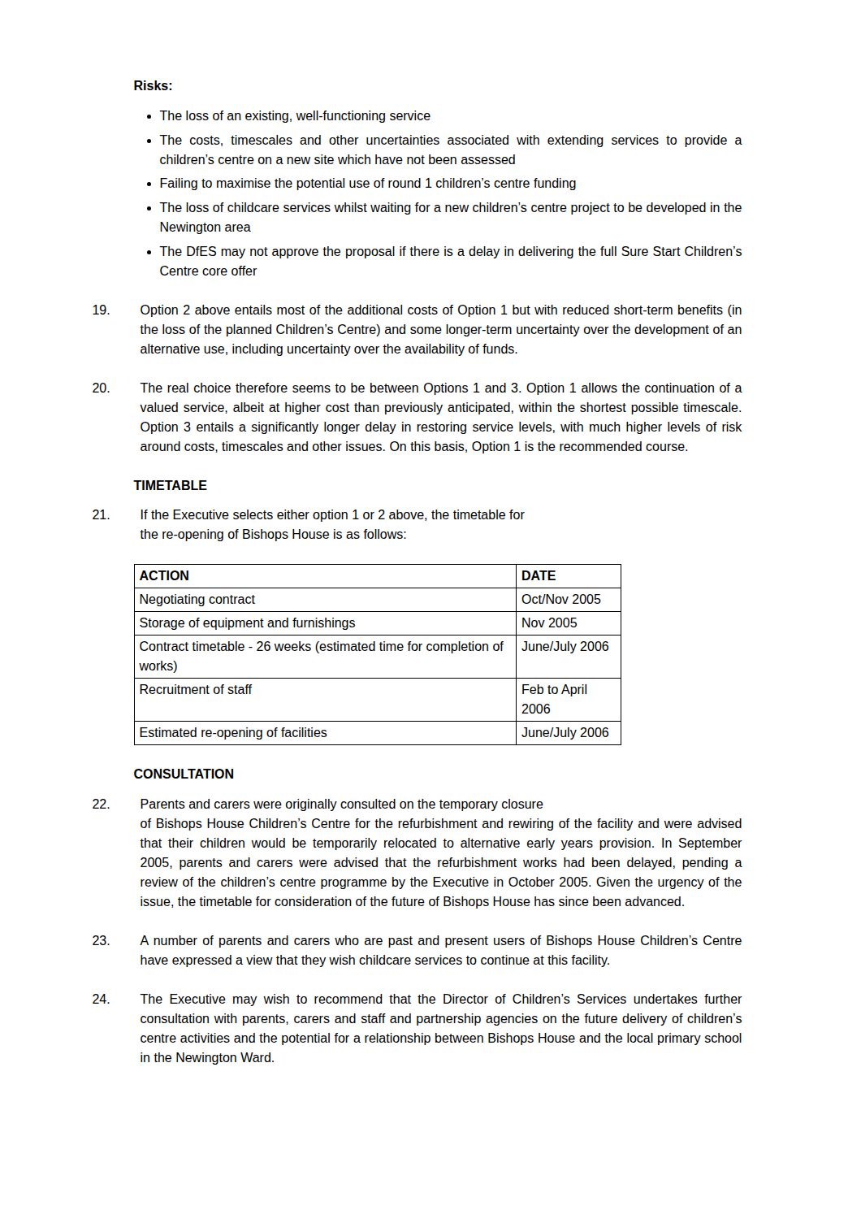Risks:
The loss of an existing, well-functioning service
The costs, timescales and other uncertainties associated with extending services to provide a children’s centre on a new site which have not been assessed
Failing to maximise the potential use of round 1 children’s centre funding
The loss of childcare services whilst waiting for a new children’s centre project to be developed in the Newington area
The DfES may not approve the proposal if there is a delay in delivering the full Sure Start Children’s Centre core offer
19.
Option 2 above entails most of the additional costs of Option 1 but with reduced short-term benefits (in the loss of the planned Children’s Centre) and some longer-term uncertainty over the development of an alternative use, including uncertainty over the availability of funds.
20.
The real choice therefore seems to be between Options 1 and 3. Option 1 allows the continuation of a valued service, albeit at higher cost than previously anticipated, within the shortest possible timescale. Option 3 entails a significantly longer delay in restoring service levels, with much higher levels of risk around costs, timescales and other issues. On this basis, Option 1 is the recommended course.
TIMETABLE
21.
If the Executive selects either option 1 or 2 above, the timetable for
the re-opening of Bishops House is as follows:
| ACTION | DATE |
| --- | --- |
| Negotiating contract | Oct/Nov 2005 |
| Storage of equipment and furnishings | Nov 2005 |
| Contract timetable - 26 weeks (estimated time for completion of works) | June/July 2006 |
| Recruitment of staff | Feb to April 2006 |
| Estimated re-opening of facilities | June/July 2006 |
CONSULTATION
22.
Parents and carers were originally consulted on the temporary closure
of Bishops House Children’s Centre for the refurbishment and rewiring of the facility and were advised that their children would be temporarily relocated to alternative early years provision. In September 2005, parents and carers were advised that the refurbishment works had been delayed, pending a review of the children’s centre programme by the Executive in October 2005. Given the urgency of the issue, the timetable for consideration of the future of Bishops House has since been advanced.
23.
A number of parents and carers who are past and present users of Bishops House Children’s Centre have expressed a view that they wish childcare services to continue at this facility.
24.
The Executive may wish to recommend that the Director of Children’s Services undertakes further consultation with parents, carers and staff and partnership agencies on the future delivery of children’s centre activities and the potential for a relationship between Bishops House and the local primary school in the Newington Ward.